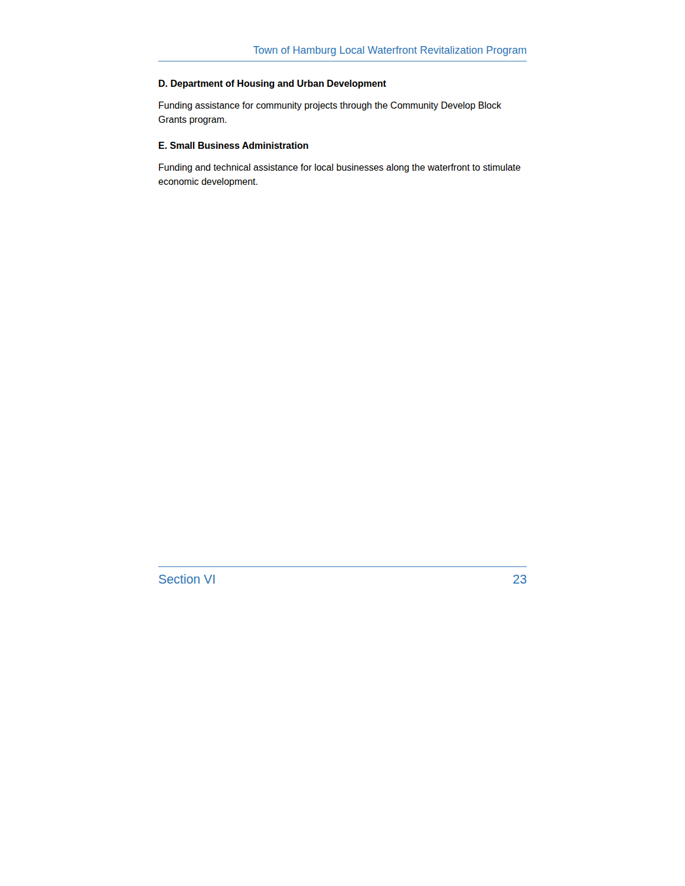Town of Hamburg Local Waterfront Revitalization Program
D. Department of Housing and Urban Development
Funding assistance for community projects through the Community Develop Block Grants program.
E. Small Business Administration
Funding and technical assistance for local businesses along the waterfront to stimulate economic development.
Section VI 23